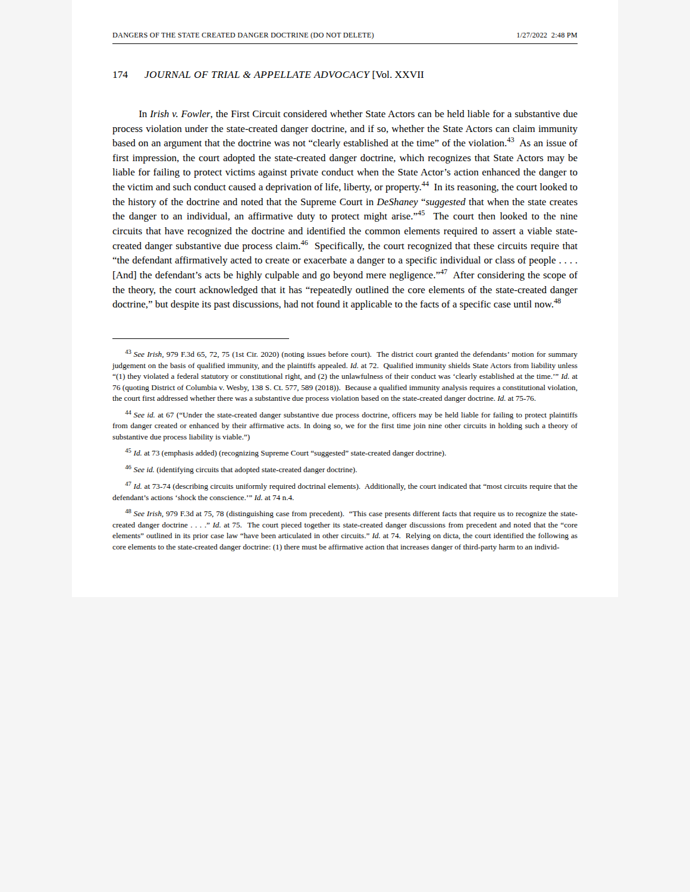Dangers of the State Created Danger Doctrine (Do Not Delete) 1/27/2022 2:48 PM
174 Journal of Trial & Appellate Advocacy [Vol. XXVII
In Irish v. Fowler, the First Circuit considered whether State Actors can be held liable for a substantive due process violation under the state-created danger doctrine, and if so, whether the State Actors can claim immunity based on an argument that the doctrine was not “clearly established at the time” of the violation.43 As an issue of first impression, the court adopted the state-created danger doctrine, which recognizes that State Actors may be liable for failing to protect victims against private conduct when the State Actor’s action enhanced the danger to the victim and such conduct caused a deprivation of life, liberty, or property.44 In its reasoning, the court looked to the history of the doctrine and noted that the Supreme Court in DeShaney “suggested that when the state creates the danger to an individual, an affirmative duty to protect might arise.”45 The court then looked to the nine circuits that have recognized the doctrine and identified the common elements required to assert a viable state-created danger substantive due process claim.46 Specifically, the court recognized that these circuits require that “the defendant affirmatively acted to create or exacerbate a danger to a specific individual or class of people . . . . [And] the defendant’s acts be highly culpable and go beyond mere negligence.”47 After considering the scope of the theory, the court acknowledged that it has “repeatedly outlined the core elements of the state-created danger doctrine,” but despite its past discussions, had not found it applicable to the facts of a specific case until now.48
43 See Irish, 979 F.3d 65, 72, 75 (1st Cir. 2020) (noting issues before court). The district court granted the defendants’ motion for summary judgement on the basis of qualified immunity, and the plaintiffs appealed. Id. at 72. Qualified immunity shields State Actors from liability unless “(1) they violated a federal statutory or constitutional right, and (2) the unlawfulness of their conduct was ‘clearly established at the time.’” Id. at 76 (quoting District of Columbia v. Wesby, 138 S. Ct. 577, 589 (2018)). Because a qualified immunity analysis requires a constitutional violation, the court first addressed whether there was a substantive due process violation based on the state-created danger doctrine. Id. at 75-76.
44 See id. at 67 (“Under the state-created danger substantive due process doctrine, officers may be held liable for failing to protect plaintiffs from danger created or enhanced by their affirmative acts. In doing so, we for the first time join nine other circuits in holding such a theory of substantive due process liability is viable.”)
45 Id. at 73 (emphasis added) (recognizing Supreme Court “suggested” state-created danger doctrine).
46 See id. (identifying circuits that adopted state-created danger doctrine).
47 Id. at 73-74 (describing circuits uniformly required doctrinal elements). Additionally, the court indicated that “most circuits require that the defendant’s actions ‘shock the conscience.’” Id. at 74 n.4.
48 See Irish, 979 F.3d at 75, 78 (distinguishing case from precedent). “This case presents different facts that require us to recognize the state-created danger doctrine . . . .” Id. at 75. The court pieced together its state-created danger discussions from precedent and noted that the “core elements” outlined in its prior case law “have been articulated in other circuits.” Id. at 74. Relying on dicta, the court identified the following as core elements to the state-created danger doctrine: (1) there must be affirmative action that increases danger of third-party harm to an individ-